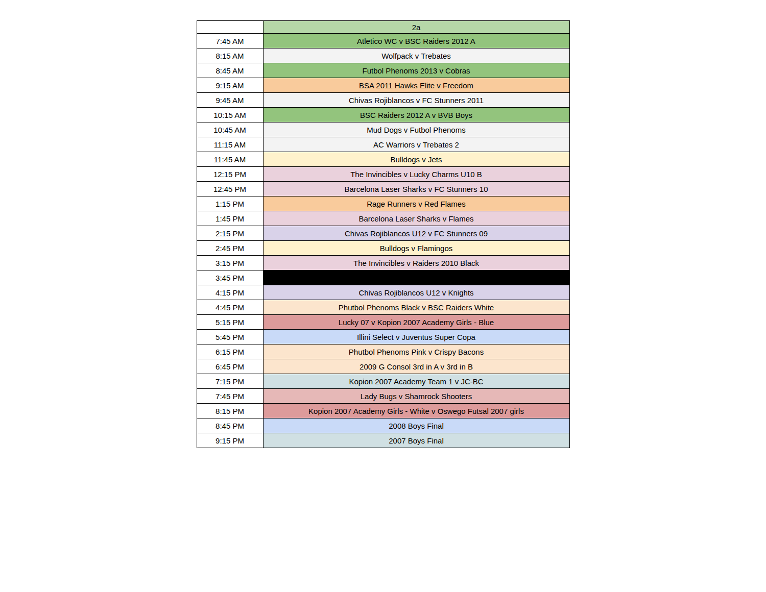| | 2a |
| --- | --- |
| 7:45 AM | Atletico WC v BSC Raiders 2012 A |
| 8:15 AM | Wolfpack v Trebates |
| 8:45 AM | Futbol Phenoms 2013 v Cobras |
| 9:15 AM | BSA 2011 Hawks Elite v Freedom |
| 9:45 AM | Chivas Rojiblancos v FC Stunners 2011 |
| 10:15 AM | BSC Raiders 2012 A v BVB Boys |
| 10:45 AM | Mud Dogs v Futbol Phenoms |
| 11:15 AM | AC Warriors v Trebates 2 |
| 11:45 AM | Bulldogs v Jets |
| 12:15 PM | The Invincibles v Lucky Charms U10 B |
| 12:45 PM | Barcelona Laser Sharks v FC Stunners 10 |
| 1:15 PM | Rage Runners v Red Flames |
| 1:45 PM | Barcelona Laser Sharks v Flames |
| 2:15 PM | Chivas Rojiblancos U12 v FC Stunners 09 |
| 2:45 PM | Bulldogs v Flamingos |
| 3:15 PM | The Invincibles v Raiders 2010 Black |
| 3:45 PM | |
| 4:15 PM | Chivas Rojiblancos U12 v Knights |
| 4:45 PM | Phutbol Phenoms Black v BSC Raiders White |
| 5:15 PM | Lucky 07 v Kopion 2007 Academy Girls - Blue |
| 5:45 PM | Illini Select v Juventus Super Copa |
| 6:15 PM | Phutbol Phenoms Pink v Crispy Bacons |
| 6:45 PM | 2009 G Consol 3rd in A v 3rd in B |
| 7:15 PM | Kopion 2007 Academy Team 1 v JC-BC |
| 7:45 PM | Lady Bugs v Shamrock Shooters |
| 8:15 PM | Kopion 2007 Academy Girls - White v Oswego Futsal 2007 girls |
| 8:45 PM | 2008 Boys Final |
| 9:15 PM | 2007 Boys Final |